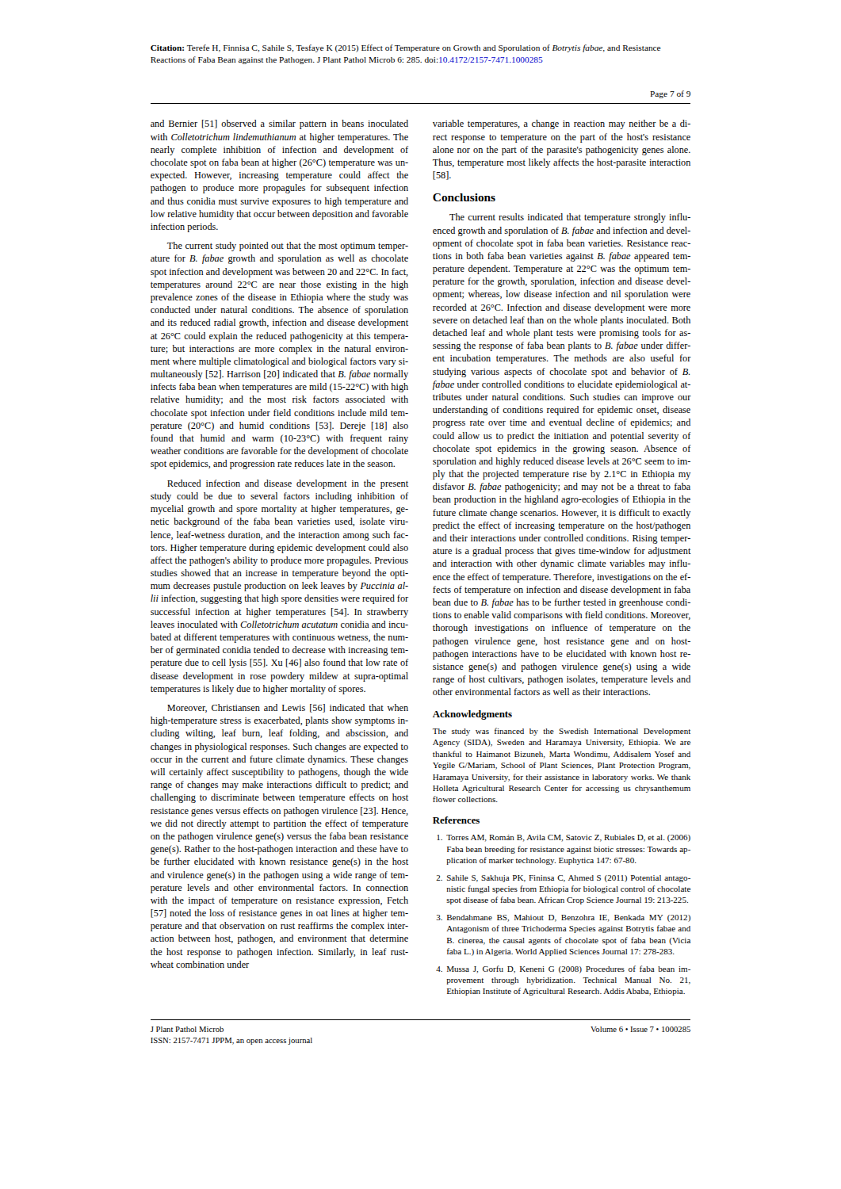Citation: Terefe H, Finnisa C, Sahile S, Tesfaye K (2015) Effect of Temperature on Growth and Sporulation of Botrytis fabae, and Resistance Reactions of Faba Bean against the Pathogen. J Plant Pathol Microb 6: 285. doi:10.4172/2157-7471.1000285
Page 7 of 9
and Bernier [51] observed a similar pattern in beans inoculated with Colletotrichum lindemuthianum at higher temperatures. The nearly complete inhibition of infection and development of chocolate spot on faba bean at higher (26°C) temperature was unexpected. However, increasing temperature could affect the pathogen to produce more propagules for subsequent infection and thus conidia must survive exposures to high temperature and low relative humidity that occur between deposition and favorable infection periods.
The current study pointed out that the most optimum temperature for B. fabae growth and sporulation as well as chocolate spot infection and development was between 20 and 22°C. In fact, temperatures around 22°C are near those existing in the high prevalence zones of the disease in Ethiopia where the study was conducted under natural conditions. The absence of sporulation and its reduced radial growth, infection and disease development at 26°C could explain the reduced pathogenicity at this temperature; but interactions are more complex in the natural environment where multiple climatological and biological factors vary simultaneously [52]. Harrison [20] indicated that B. fabae normally infects faba bean when temperatures are mild (15-22°C) with high relative humidity; and the most risk factors associated with chocolate spot infection under field conditions include mild temperature (20°C) and humid conditions [53]. Dereje [18] also found that humid and warm (10-23°C) with frequent rainy weather conditions are favorable for the development of chocolate spot epidemics, and progression rate reduces late in the season.
Reduced infection and disease development in the present study could be due to several factors including inhibition of mycelial growth and spore mortality at higher temperatures, genetic background of the faba bean varieties used, isolate virulence, leaf-wetness duration, and the interaction among such factors. Higher temperature during epidemic development could also affect the pathogen's ability to produce more propagules. Previous studies showed that an increase in temperature beyond the optimum decreases pustule production on leek leaves by Puccinia allii infection, suggesting that high spore densities were required for successful infection at higher temperatures [54]. In strawberry leaves inoculated with Colletotrichum acutatum conidia and incubated at different temperatures with continuous wetness, the number of germinated conidia tended to decrease with increasing temperature due to cell lysis [55]. Xu [46] also found that low rate of disease development in rose powdery mildew at supra-optimal temperatures is likely due to higher mortality of spores.
Moreover, Christiansen and Lewis [56] indicated that when high-temperature stress is exacerbated, plants show symptoms including wilting, leaf burn, leaf folding, and abscission, and changes in physiological responses. Such changes are expected to occur in the current and future climate dynamics. These changes will certainly affect susceptibility to pathogens, though the wide range of changes may make interactions difficult to predict; and challenging to discriminate between temperature effects on host resistance genes versus effects on pathogen virulence [23]. Hence, we did not directly attempt to partition the effect of temperature on the pathogen virulence gene(s) versus the faba bean resistance gene(s). Rather to the host-pathogen interaction and these have to be further elucidated with known resistance gene(s) in the host and virulence gene(s) in the pathogen using a wide range of temperature levels and other environmental factors. In connection with the impact of temperature on resistance expression, Fetch [57] noted the loss of resistance genes in oat lines at higher temperature and that observation on rust reaffirms the complex interaction between host, pathogen, and environment that determine the host response to pathogen infection. Similarly, in leaf rust-wheat combination under
variable temperatures, a change in reaction may neither be a direct response to temperature on the part of the host's resistance alone nor on the part of the parasite's pathogenicity genes alone. Thus, temperature most likely affects the host-parasite interaction [58].
Conclusions
The current results indicated that temperature strongly influenced growth and sporulation of B. fabae and infection and development of chocolate spot in faba bean varieties. Resistance reactions in both faba bean varieties against B. fabae appeared temperature dependent. Temperature at 22°C was the optimum temperature for the growth, sporulation, infection and disease development; whereas, low disease infection and nil sporulation were recorded at 26°C. Infection and disease development were more severe on detached leaf than on the whole plants inoculated. Both detached leaf and whole plant tests were promising tools for assessing the response of faba bean plants to B. fabae under different incubation temperatures. The methods are also useful for studying various aspects of chocolate spot and behavior of B. fabae under controlled conditions to elucidate epidemiological attributes under natural conditions. Such studies can improve our understanding of conditions required for epidemic onset, disease progress rate over time and eventual decline of epidemics; and could allow us to predict the initiation and potential severity of chocolate spot epidemics in the growing season. Absence of sporulation and highly reduced disease levels at 26°C seem to imply that the projected temperature rise by 2.1°C in Ethiopia my disfavor B. fabae pathogenicity; and may not be a threat to faba bean production in the highland agro-ecologies of Ethiopia in the future climate change scenarios. However, it is difficult to exactly predict the effect of increasing temperature on the host/pathogen and their interactions under controlled conditions. Rising temperature is a gradual process that gives time-window for adjustment and interaction with other dynamic climate variables may influence the effect of temperature. Therefore, investigations on the effects of temperature on infection and disease development in faba bean due to B. fabae has to be further tested in greenhouse conditions to enable valid comparisons with field conditions. Moreover, thorough investigations on influence of temperature on the pathogen virulence gene, host resistance gene and on host-pathogen interactions have to be elucidated with known host resistance gene(s) and pathogen virulence gene(s) using a wide range of host cultivars, pathogen isolates, temperature levels and other environmental factors as well as their interactions.
Acknowledgments
The study was financed by the Swedish International Development Agency (SIDA), Sweden and Haramaya University, Ethiopia. We are thankful to Haimanot Bizuneh, Marta Wondimu, Addisalem Yosef and Yegile G/Mariam, School of Plant Sciences, Plant Protection Program, Haramaya University, for their assistance in laboratory works. We thank Holleta Agricultural Research Center for accessing us chrysanthemum flower collections.
References
Torres AM, Román B, Avila CM, Satovic Z, Rubiales D, et al. (2006) Faba bean breeding for resistance against biotic stresses: Towards application of marker technology. Euphytica 147: 67-80.
Sahile S, Sakhuja PK, Fininsa C, Ahmed S (2011) Potential antagonistic fungal species from Ethiopia for biological control of chocolate spot disease of faba bean. African Crop Science Journal 19: 213-225.
Bendahmane BS, Mahiout D, Benzohra IE, Benkada MY (2012) Antagonism of three Trichoderma Species against Botrytis fabae and B. cinerea, the causal agents of chocolate spot of faba bean (Vicia faba L.) in Algeria. World Applied Sciences Journal 17: 278-283.
Mussa J, Gorfu D, Keneni G (2008) Procedures of faba bean improvement through hybridization. Technical Manual No. 21, Ethiopian Institute of Agricultural Research. Addis Ababa, Ethiopia.
J Plant Pathol Microb
ISSN: 2157-7471 JPPM, an open access journal
Volume 6 • Issue 7 • 1000285